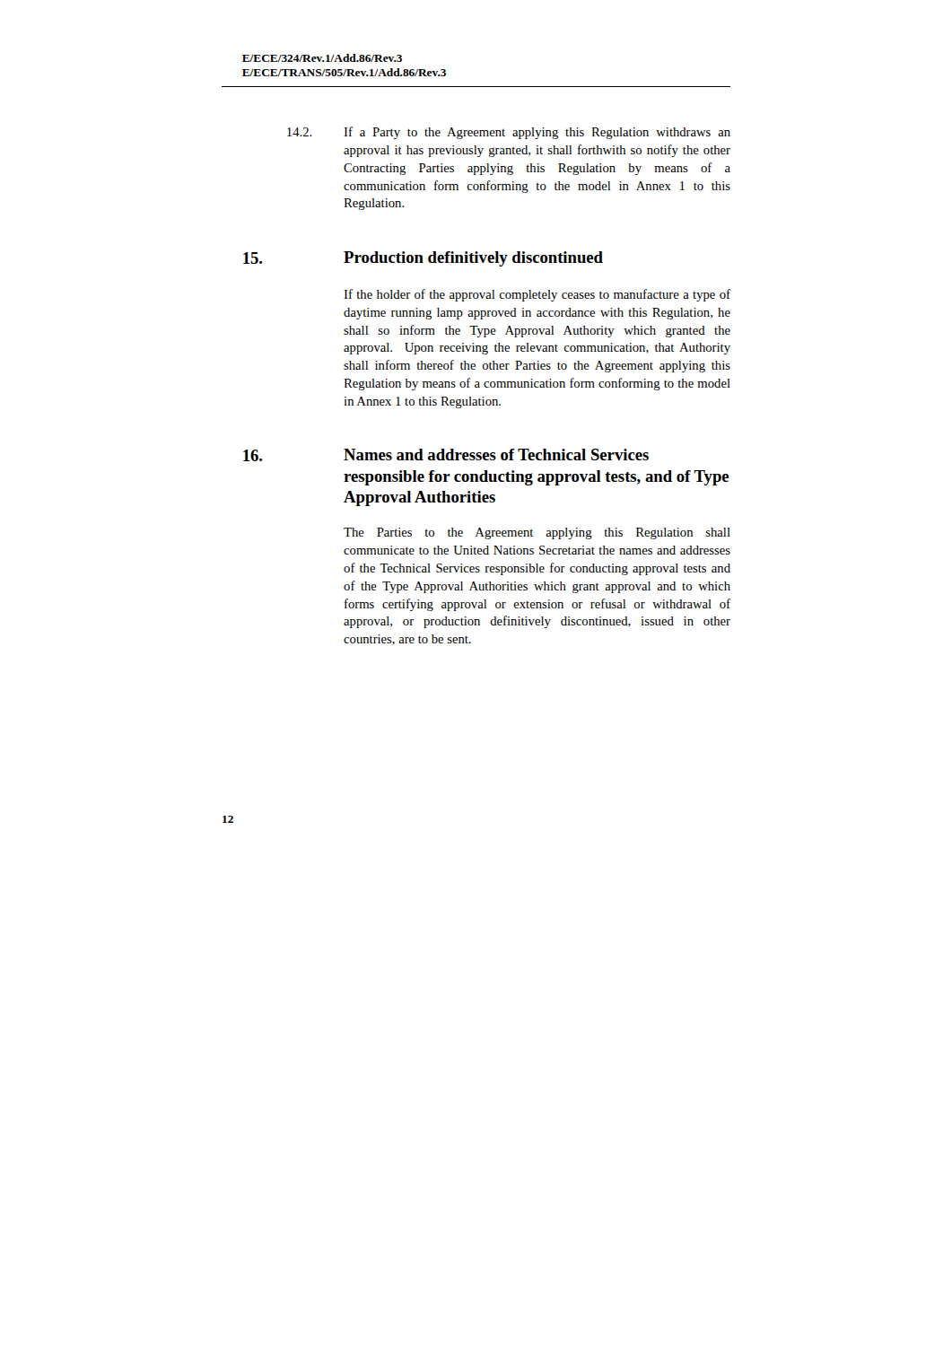E/ECE/324/Rev.1/Add.86/Rev.3
E/ECE/TRANS/505/Rev.1/Add.86/Rev.3
14.2.
If a Party to the Agreement applying this Regulation withdraws an approval it has previously granted, it shall forthwith so notify the other Contracting Parties applying this Regulation by means of a communication form conforming to the model in Annex 1 to this Regulation.
15.
Production definitively discontinued
If the holder of the approval completely ceases to manufacture a type of daytime running lamp approved in accordance with this Regulation, he shall so inform the Type Approval Authority which granted the approval. Upon receiving the relevant communication, that Authority shall inform thereof the other Parties to the Agreement applying this Regulation by means of a communication form conforming to the model in Annex 1 to this Regulation.
16.
Names and addresses of Technical Services responsible for conducting approval tests, and of Type Approval Authorities
The Parties to the Agreement applying this Regulation shall communicate to the United Nations Secretariat the names and addresses of the Technical Services responsible for conducting approval tests and of the Type Approval Authorities which grant approval and to which forms certifying approval or extension or refusal or withdrawal of approval, or production definitively discontinued, issued in other countries, are to be sent.
12